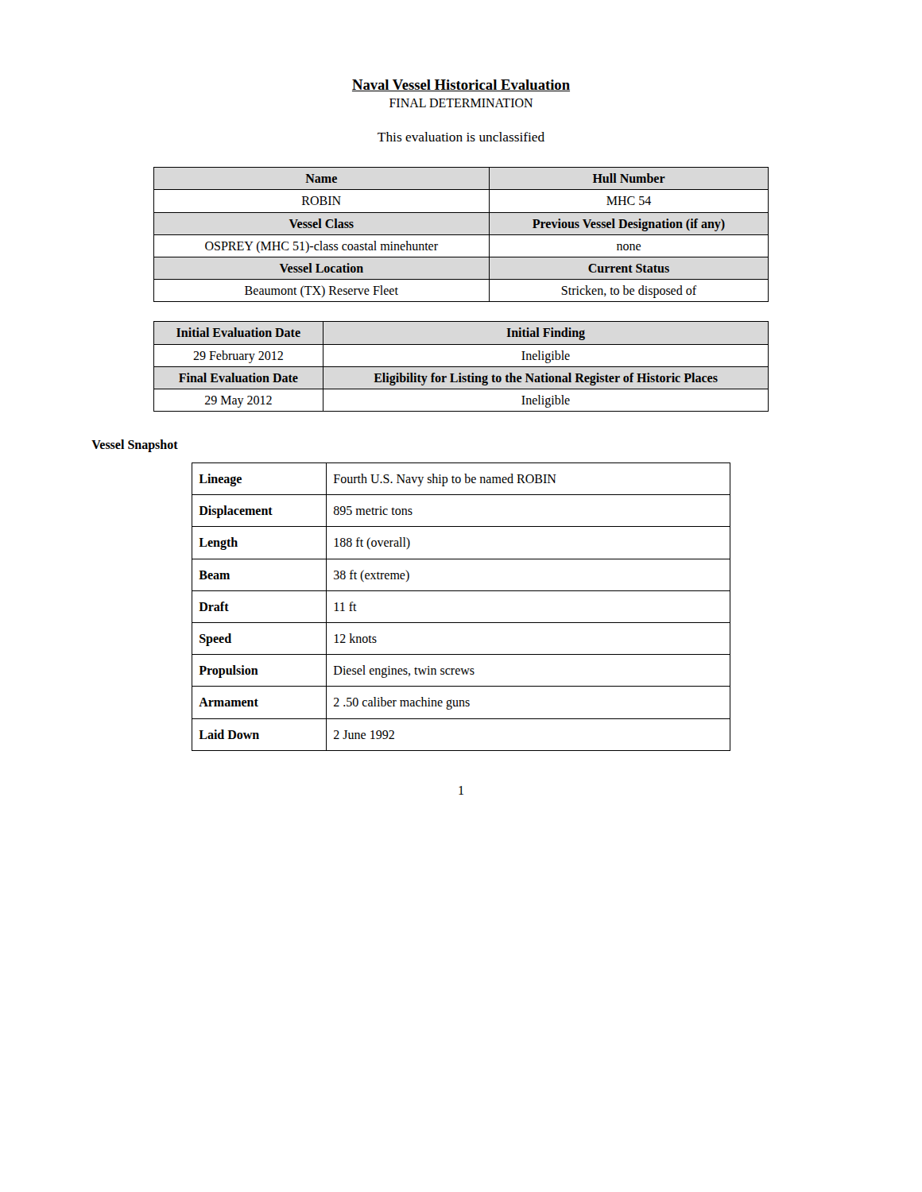Naval Vessel Historical Evaluation
FINAL DETERMINATION
This evaluation is unclassified
| Name | Hull Number |
| --- | --- |
| ROBIN | MHC 54 |
| Vessel Class | Previous Vessel Designation (if any) |
| OSPREY (MHC 51)-class coastal minehunter | none |
| Vessel Location | Current Status |
| Beaumont (TX) Reserve Fleet | Stricken, to be disposed of |
| Initial Evaluation Date | Initial Finding |
| --- | --- |
| 29 February 2012 | Ineligible |
| Final Evaluation Date | Eligibility for Listing to the National Register of Historic Places |
| 29 May 2012 | Ineligible |
Vessel Snapshot
| Lineage | Fourth U.S. Navy ship to be named ROBIN |
| Displacement | 895 metric tons |
| Length | 188 ft (overall) |
| Beam | 38 ft (extreme) |
| Draft | 11 ft |
| Speed | 12 knots |
| Propulsion | Diesel engines, twin screws |
| Armament | 2 .50 caliber machine guns |
| Laid Down | 2 June 1992 |
1